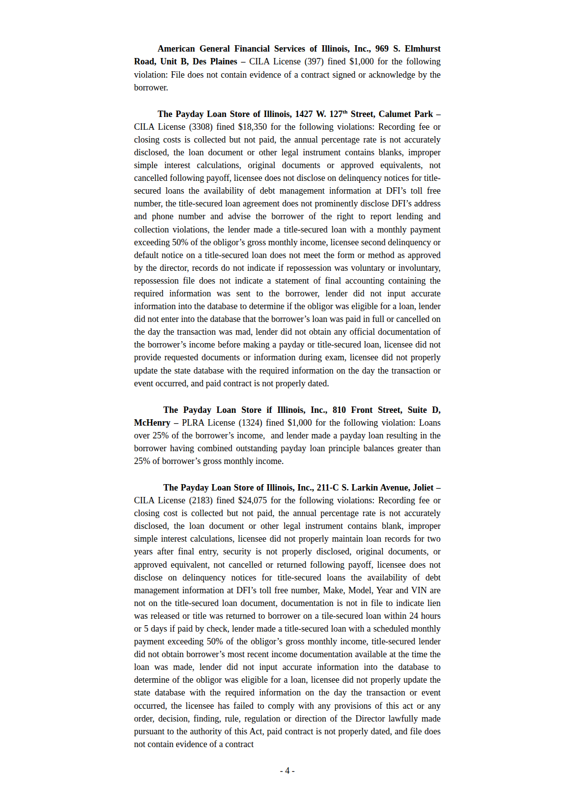American General Financial Services of Illinois, Inc., 969 S. Elmhurst Road, Unit B, Des Plaines – CILA License (397) fined $1,000 for the following violation: File does not contain evidence of a contract signed or acknowledge by the borrower.
The Payday Loan Store of Illinois, 1427 W. 127th Street, Calumet Park – CILA License (3308) fined $18,350 for the following violations: Recording fee or closing costs is collected but not paid, the annual percentage rate is not accurately disclosed, the loan document or other legal instrument contains blanks, improper simple interest calculations, original documents or approved equivalents, not cancelled following payoff, licensee does not disclose on delinquency notices for title-secured loans the availability of debt management information at DFI’s toll free number, the title-secured loan agreement does not prominently disclose DFI’s address and phone number and advise the borrower of the right to report lending and collection violations, the lender made a title-secured loan with a monthly payment exceeding 50% of the obligor’s gross monthly income, licensee second delinquency or default notice on a title-secured loan does not meet the form or method as approved by the director, records do not indicate if repossession was voluntary or involuntary, repossession file does not indicate a statement of final accounting containing the required information was sent to the borrower, lender did not input accurate information into the database to determine if the obligor was eligible for a loan, lender did not enter into the database that the borrower’s loan was paid in full or cancelled on the day the transaction was mad, lender did not obtain any official documentation of the borrower’s income before making a payday or title-secured loan, licensee did not provide requested documents or information during exam, licensee did not properly update the state database with the required information on the day the transaction or event occurred, and paid contract is not properly dated.
The Payday Loan Store if Illinois, Inc., 810 Front Street, Suite D, McHenry – PLRA License (1324) fined $1,000 for the following violation: Loans over 25% of the borrower’s income, and lender made a payday loan resulting in the borrower having combined outstanding payday loan principle balances greater than 25% of borrower’s gross monthly income.
The Payday Loan Store of Illinois, Inc., 211-C S. Larkin Avenue, Joliet – CILA License (2183) fined $24,075 for the following violations: Recording fee or closing cost is collected but not paid, the annual percentage rate is not accurately disclosed, the loan document or other legal instrument contains blank, improper simple interest calculations, licensee did not properly maintain loan records for two years after final entry, security is not properly disclosed, original documents, or approved equivalent, not cancelled or returned following payoff, licensee does not disclose on delinquency notices for title-secured loans the availability of debt management information at DFI’s toll free number, Make, Model, Year and VIN are not on the title-secured loan document, documentation is not in file to indicate lien was released or title was returned to borrower on a tile-secured loan within 24 hours or 5 days if paid by check, lender made a title-secured loan with a scheduled monthly payment exceeding 50% of the obligor’s gross monthly income, title-secured lender did not obtain borrower’s most recent income documentation available at the time the loan was made, lender did not input accurate information into the database to determine of the obligor was eligible for a loan, licensee did not properly update the state database with the required information on the day the transaction or event occurred, the licensee has failed to comply with any provisions of this act or any order, decision, finding, rule, regulation or direction of the Director lawfully made pursuant to the authority of this Act, paid contract is not properly dated, and file does not contain evidence of a contract
- 4 -